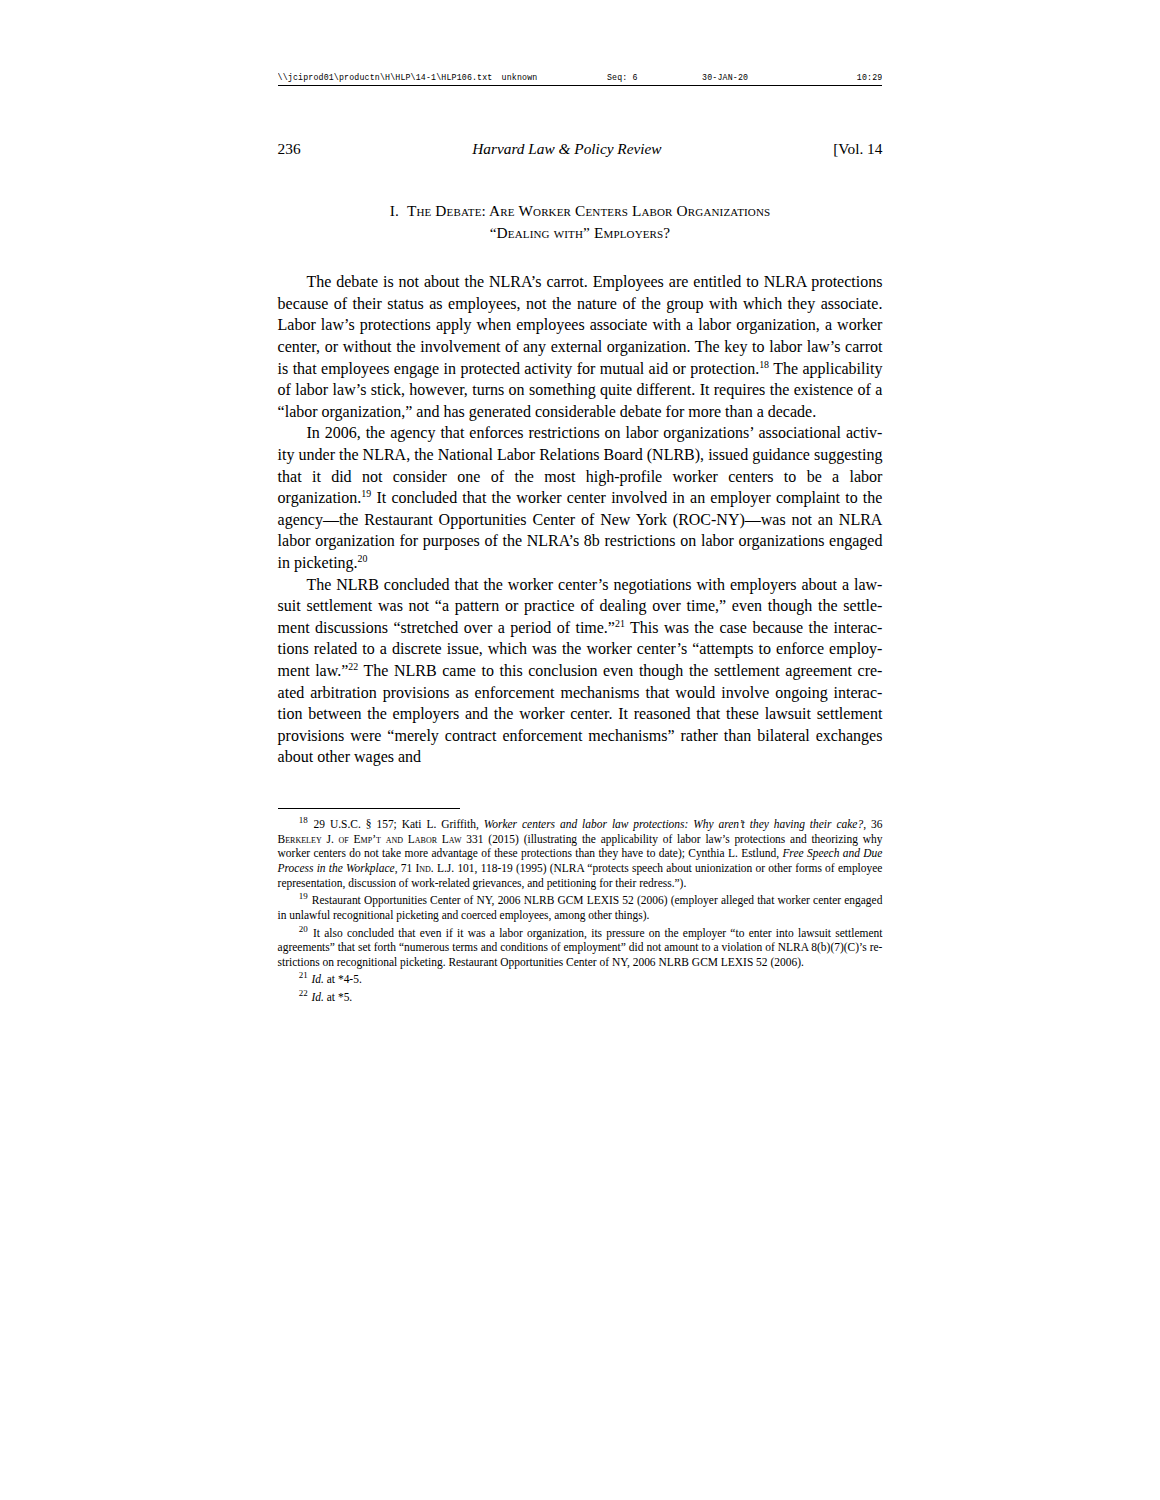\\jciprod01\productn\H\HLP\14-1\HLP106.txt unknown Seq: 630-JAN-2010:29
236 Harvard Law & Policy Review [Vol. 14
I. The Debate: Are Worker Centers Labor Organizations “Dealing with” Employers?
The debate is not about the NLRA’s carrot. Employees are entitled to NLRA protections because of their status as employees, not the nature of the group with which they associate. Labor law’s protections apply when employees associate with a labor organization, a worker center, or without the involvement of any external organization. The key to labor law’s carrot is that employees engage in protected activity for mutual aid or protection.18 The applicability of labor law’s stick, however, turns on something quite different. It requires the existence of a “labor organization,” and has generated considerable debate for more than a decade.
In 2006, the agency that enforces restrictions on labor organizations’ associational activity under the NLRA, the National Labor Relations Board (NLRB), issued guidance suggesting that it did not consider one of the most high-profile worker centers to be a labor organization.19 It concluded that the worker center involved in an employer complaint to the agency—the Restaurant Opportunities Center of New York (ROC-NY)—was not an NLRA labor organization for purposes of the NLRA’s 8b restrictions on labor organizations engaged in picketing.20
The NLRB concluded that the worker center’s negotiations with employers about a lawsuit settlement was not “a pattern or practice of dealing over time,” even though the settlement discussions “stretched over a period of time.”21 This was the case because the interactions related to a discrete issue, which was the worker center’s “attempts to enforce employment law.”22 The NLRB came to this conclusion even though the settlement agreement created arbitration provisions as enforcement mechanisms that would involve ongoing interaction between the employers and the worker center. It reasoned that these lawsuit settlement provisions were “merely contract enforcement mechanisms” rather than bilateral exchanges about other wages and
18 29 U.S.C. § 157; Kati L. Griffith, Worker centers and labor law protections: Why aren’t they having their cake?, 36 Berkeley J. of Emp’t and Labor Law 331 (2015) (illustrating the applicability of labor law’s protections and theorizing why worker centers do not take more advantage of these protections than they have to date); Cynthia L. Estlund, Free Speech and Due Process in the Workplace, 71 Ind. L.J. 101, 118-19 (1995) (NLRA “protects speech about unionization or other forms of employee representation, discussion of work-related grievances, and petitioning for their redress.”).
19 Restaurant Opportunities Center of NY, 2006 NLRB GCM LEXIS 52 (2006) (employer alleged that worker center engaged in unlawful recognitional picketing and coerced employees, among other things).
20 It also concluded that even if it was a labor organization, its pressure on the employer “to enter into lawsuit settlement agreements” that set forth “numerous terms and conditions of employment” did not amount to a violation of NLRA 8(b)(7)(C)’s restrictions on recognitional picketing. Restaurant Opportunities Center of NY, 2006 NLRB GCM LEXIS 52 (2006).
21 Id. at *4-5.
22 Id. at *5.